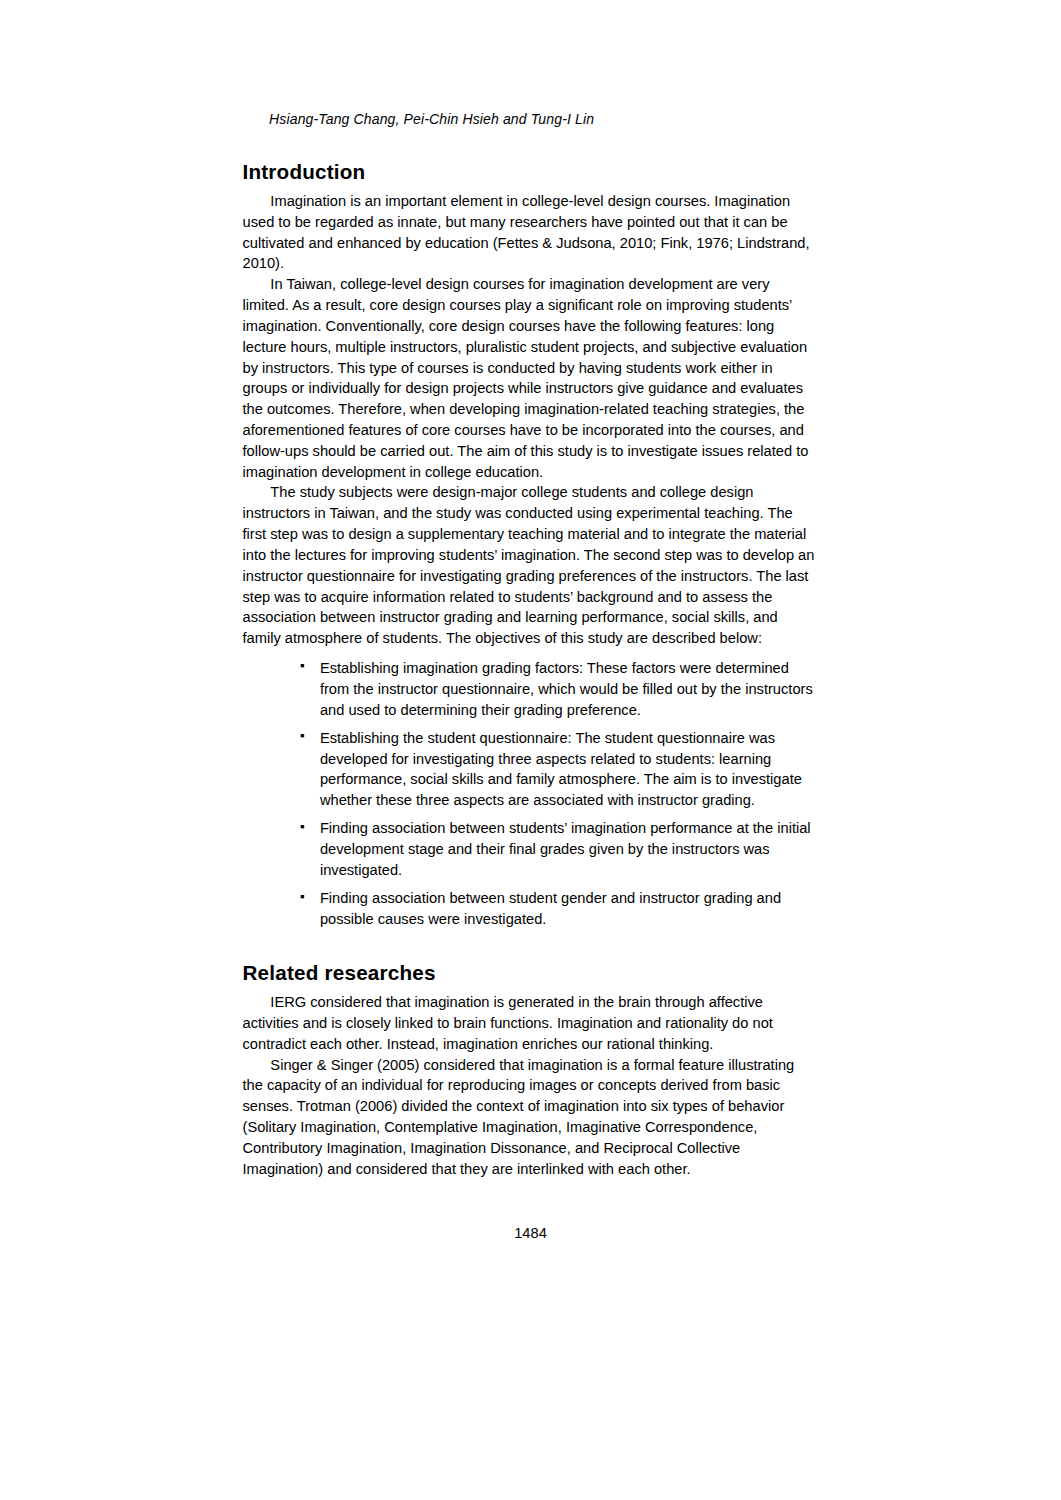Hsiang-Tang Chang, Pei-Chin Hsieh and Tung-I Lin
Introduction
Imagination is an important element in college-level design courses. Imagination used to be regarded as innate, but many researchers have pointed out that it can be cultivated and enhanced by education (Fettes & Judsona, 2010; Fink, 1976; Lindstrand, 2010).
In Taiwan, college-level design courses for imagination development are very limited. As a result, core design courses play a significant role on improving students’ imagination. Conventionally, core design courses have the following features: long lecture hours, multiple instructors, pluralistic student projects, and subjective evaluation by instructors. This type of courses is conducted by having students work either in groups or individually for design projects while instructors give guidance and evaluates the outcomes. Therefore, when developing imagination-related teaching strategies, the aforementioned features of core courses have to be incorporated into the courses, and follow-ups should be carried out. The aim of this study is to investigate issues related to imagination development in college education.
The study subjects were design-major college students and college design instructors in Taiwan, and the study was conducted using experimental teaching. The first step was to design a supplementary teaching material and to integrate the material into the lectures for improving students’ imagination. The second step was to develop an instructor questionnaire for investigating grading preferences of the instructors. The last step was to acquire information related to students’ background and to assess the association between instructor grading and learning performance, social skills, and family atmosphere of students. The objectives of this study are described below:
Establishing imagination grading factors: These factors were determined from the instructor questionnaire, which would be filled out by the instructors and used to determining their grading preference.
Establishing the student questionnaire: The student questionnaire was developed for investigating three aspects related to students: learning performance, social skills and family atmosphere. The aim is to investigate whether these three aspects are associated with instructor grading.
Finding association between students’ imagination performance at the initial development stage and their final grades given by the instructors was investigated.
Finding association between student gender and instructor grading and possible causes were investigated.
Related researches
IERG considered that imagination is generated in the brain through affective activities and is closely linked to brain functions. Imagination and rationality do not contradict each other. Instead, imagination enriches our rational thinking.
Singer & Singer (2005) considered that imagination is a formal feature illustrating the capacity of an individual for reproducing images or concepts derived from basic senses. Trotman (2006) divided the context of imagination into six types of behavior (Solitary Imagination, Contemplative Imagination, Imaginative Correspondence, Contributory Imagination, Imagination Dissonance, and Reciprocal Collective Imagination) and considered that they are interlinked with each other.
1484